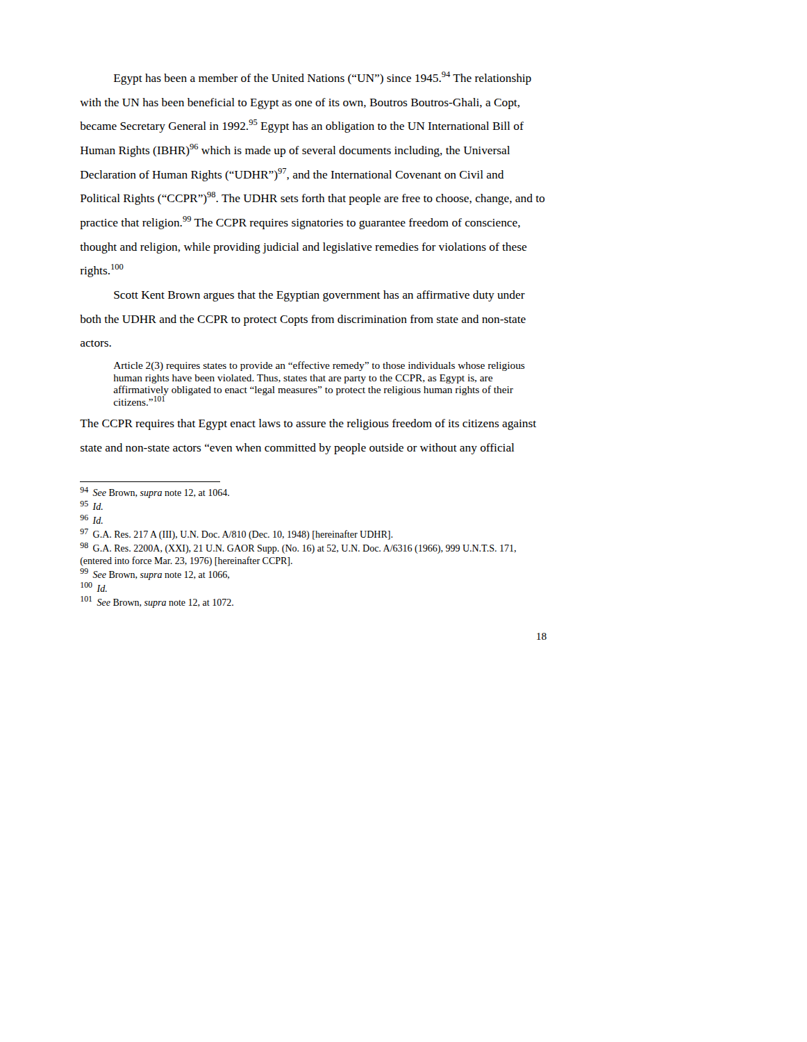Egypt has been a member of the United Nations (“UN”) since 1945.94 The relationship with the UN has been beneficial to Egypt as one of its own, Boutros Boutros-Ghali, a Copt, became Secretary General in 1992.95 Egypt has an obligation to the UN International Bill of Human Rights (IBHR)96 which is made up of several documents including, the Universal Declaration of Human Rights (“UDHR”)97, and the International Covenant on Civil and Political Rights (“CCPR”)98. The UDHR sets forth that people are free to choose, change, and to practice that religion.99 The CCPR requires signatories to guarantee freedom of conscience, thought and religion, while providing judicial and legislative remedies for violations of these rights.100
Scott Kent Brown argues that the Egyptian government has an affirmative duty under both the UDHR and the CCPR to protect Copts from discrimination from state and non-state actors.
Article 2(3) requires states to provide an “effective remedy” to those individuals whose religious human rights have been violated. Thus, states that are party to the CCPR, as Egypt is, are affirmatively obligated to enact “legal measures” to protect the religious human rights of their citizens.”101
The CCPR requires that Egypt enact laws to assure the religious freedom of its citizens against state and non-state actors “even when committed by people outside or without any official
94 See Brown, supra note 12, at 1064.
95 Id.
96 Id.
97 G.A. Res. 217 A (III), U.N. Doc. A/810 (Dec. 10, 1948) [hereinafter UDHR].
98 G.A. Res. 2200A, (XXI), 21 U.N. GAOR Supp. (No. 16) at 52, U.N. Doc. A/6316 (1966), 999 U.N.T.S. 171, (entered into force Mar. 23, 1976) [hereinafter CCPR].
99 See Brown, supra note 12, at 1066,
100 Id.
101 See Brown, supra note 12, at 1072.
18